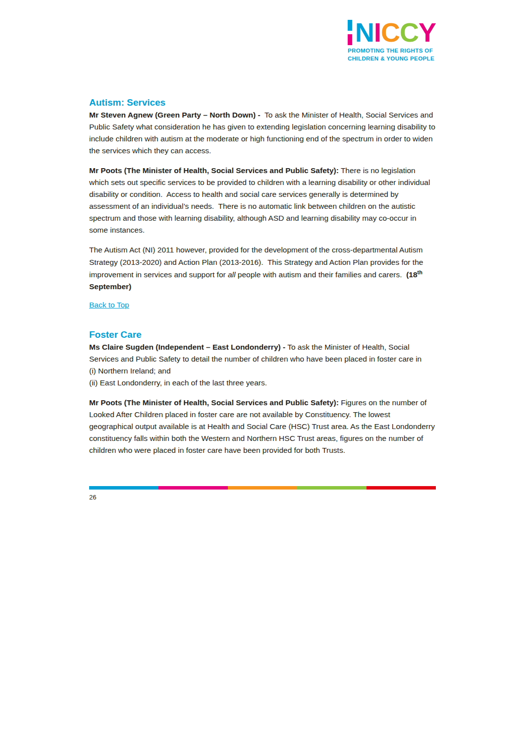NICCY
Promoting the rights of
children & young people
Autism: Services
Mr Steven Agnew (Green Party – North Down) - To ask the Minister of Health, Social Services and Public Safety what consideration he has given to extending legislation concerning learning disability to include children with autism at the moderate or high functioning end of the spectrum in order to widen the services which they can access.
Mr Poots (The Minister of Health, Social Services and Public Safety): There is no legislation which sets out specific services to be provided to children with a learning disability or other individual disability or condition. Access to health and social care services generally is determined by assessment of an individual’s needs. There is no automatic link between children on the autistic spectrum and those with learning disability, although ASD and learning disability may co-occur in some instances.
The Autism Act (NI) 2011 however, provided for the development of the cross-departmental Autism Strategy (2013-2020) and Action Plan (2013-2016). This Strategy and Action Plan provides for the improvement in services and support for all people with autism and their families and carers. (18th September)
Back to Top
Foster Care
Ms Claire Sugden (Independent – East Londonderry) - To ask the Minister of Health, Social Services and Public Safety to detail the number of children who have been placed in foster care in
(i) Northern Ireland; and
(ii) East Londonderry, in each of the last three years.
Mr Poots (The Minister of Health, Social Services and Public Safety): Figures on the number of Looked After Children placed in foster care are not available by Constituency. The lowest geographical output available is at Health and Social Care (HSC) Trust area. As the East Londonderry constituency falls within both the Western and Northern HSC Trust areas, figures on the number of children who were placed in foster care have been provided for both Trusts.
26